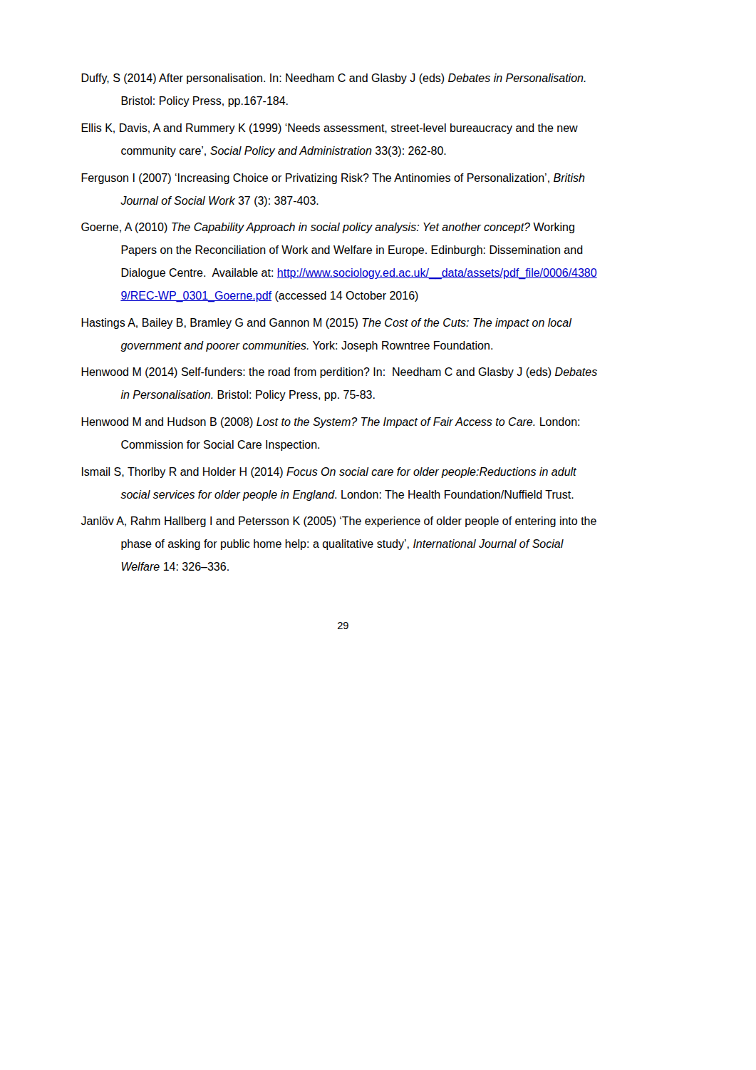Duffy, S (2014) After personalisation. In: Needham C and Glasby J (eds) Debates in Personalisation. Bristol: Policy Press, pp.167-184.
Ellis K, Davis, A and Rummery K (1999) ‘Needs assessment, street-level bureaucracy and the new community care’, Social Policy and Administration 33(3): 262-80.
Ferguson I (2007) ‘Increasing Choice or Privatizing Risk? The Antinomies of Personalization’, British Journal of Social Work 37 (3): 387-403.
Goerne, A (2010) The Capability Approach in social policy analysis: Yet another concept? Working Papers on the Reconciliation of Work and Welfare in Europe. Edinburgh: Dissemination and Dialogue Centre. Available at: http://www.sociology.ed.ac.uk/__data/assets/pdf_file/0006/43809/REC-WP_0301_Goerne.pdf (accessed 14 October 2016)
Hastings A, Bailey B, Bramley G and Gannon M (2015) The Cost of the Cuts: The impact on local government and poorer communities. York: Joseph Rowntree Foundation.
Henwood M (2014) Self-funders: the road from perdition? In: Needham C and Glasby J (eds) Debates in Personalisation. Bristol: Policy Press, pp. 75-83.
Henwood M and Hudson B (2008) Lost to the System? The Impact of Fair Access to Care. London: Commission for Social Care Inspection.
Ismail S, Thorlby R and Holder H (2014) Focus On social care for older people:Reductions in adult social services for older people in England. London: The Health Foundation/Nuffield Trust.
Janlöv A, Rahm Hallberg I and Petersson K (2005) ‘The experience of older people of entering into the phase of asking for public home help: a qualitative study’, International Journal of Social Welfare 14: 326–336.
29